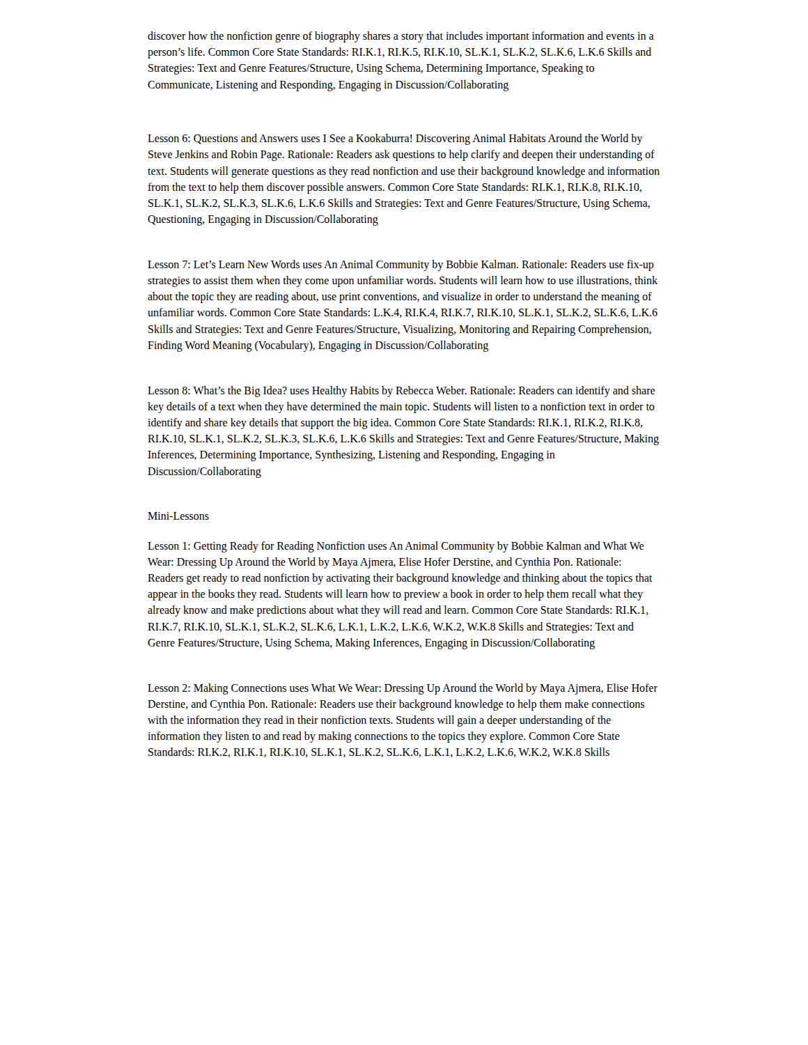discover how the nonfiction genre of biography shares a story that includes important information and events in a person’s life. Common Core State Standards: RI.K.1, RI.K.5, RI.K.10, SL.K.1, SL.K.2, SL.K.6, L.K.6 Skills and Strategies: Text and Genre Features/Structure, Using Schema, Determining Importance, Speaking to Communicate, Listening and Responding, Engaging in Discussion/Collaborating
Lesson 6: Questions and Answers uses I See a Kookaburra! Discovering Animal Habitats Around the World by Steve Jenkins and Robin Page. Rationale: Readers ask questions to help clarify and deepen their understanding of text. Students will generate questions as they read nonfiction and use their background knowledge and information from the text to help them discover possible answers. Common Core State Standards: RI.K.1, RI.K.8, RI.K.10, SL.K.1, SL.K.2, SL.K.3, SL.K.6, L.K.6 Skills and Strategies: Text and Genre Features/Structure, Using Schema, Questioning, Engaging in Discussion/Collaborating
Lesson 7: Let’s Learn New Words uses An Animal Community by Bobbie Kalman. Rationale: Readers use fix-up strategies to assist them when they come upon unfamiliar words. Students will learn how to use illustrations, think about the topic they are reading about, use print conventions, and visualize in order to understand the meaning of unfamiliar words. Common Core State Standards: L.K.4, RI.K.4, RI.K.7, RI.K.10, SL.K.1, SL.K.2, SL.K.6, L.K.6 Skills and Strategies: Text and Genre Features/Structure, Visualizing, Monitoring and Repairing Comprehension, Finding Word Meaning (Vocabulary), Engaging in Discussion/Collaborating
Lesson 8: What’s the Big Idea? uses Healthy Habits by Rebecca Weber. Rationale: Readers can identify and share key details of a text when they have determined the main topic. Students will listen to a nonfiction text in order to identify and share key details that support the big idea. Common Core State Standards: RI.K.1, RI.K.2, RI.K.8, RI.K.10, SL.K.1, SL.K.2, SL.K.3, SL.K.6, L.K.6 Skills and Strategies: Text and Genre Features/Structure, Making Inferences, Determining Importance, Synthesizing, Listening and Responding, Engaging in Discussion/Collaborating
Mini-Lessons
Lesson 1: Getting Ready for Reading Nonfiction uses An Animal Community by Bobbie Kalman and What We Wear: Dressing Up Around the World by Maya Ajmera, Elise Hofer Derstine, and Cynthia Pon. Rationale: Readers get ready to read nonfiction by activating their background knowledge and thinking about the topics that appear in the books they read. Students will learn how to preview a book in order to help them recall what they already know and make predictions about what they will read and learn. Common Core State Standards: RI.K.1, RI.K.7, RI.K.10, SL.K.1, SL.K.2, SL.K.6, L.K.1, L.K.2, L.K.6, W.K.2, W.K.8 Skills and Strategies: Text and Genre Features/Structure, Using Schema, Making Inferences, Engaging in Discussion/Collaborating
Lesson 2: Making Connections uses What We Wear: Dressing Up Around the World by Maya Ajmera, Elise Hofer Derstine, and Cynthia Pon. Rationale: Readers use their background knowledge to help them make connections with the information they read in their nonfiction texts. Students will gain a deeper understanding of the information they listen to and read by making connections to the topics they explore. Common Core State Standards: RI.K.2, RI.K.1, RI.K.10, SL.K.1, SL.K.2, SL.K.6, L.K.1, L.K.2, L.K.6, W.K.2, W.K.8 Skills